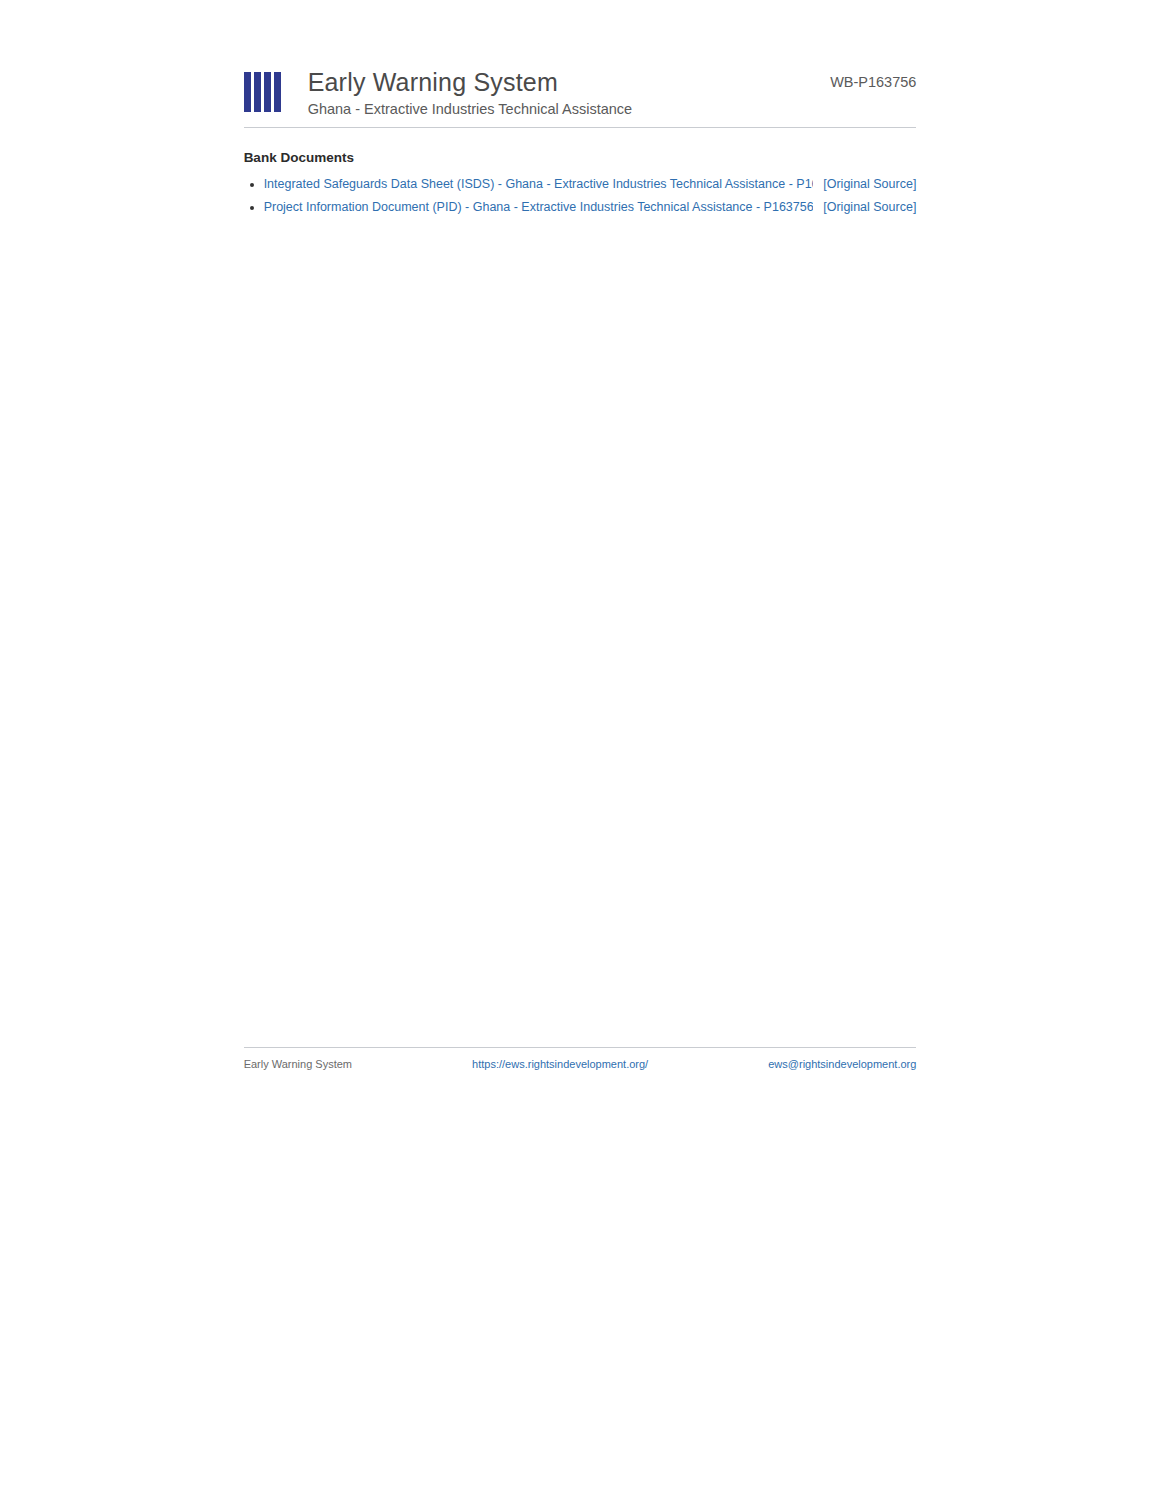Early Warning System
Ghana - Extractive Industries Technical Assistance
WB-P163756
Bank Documents
Integrated Safeguards Data Sheet (ISDS) - Ghana - Extractive Industries Technical Assistance - P1637 [Original Source]
Project Information Document (PID) - Ghana - Extractive Industries Technical Assistance - P163756 (E [Original Source]
Early Warning System
https://ews.rightsindevelopment.org/
ews@rightsindevelopment.org